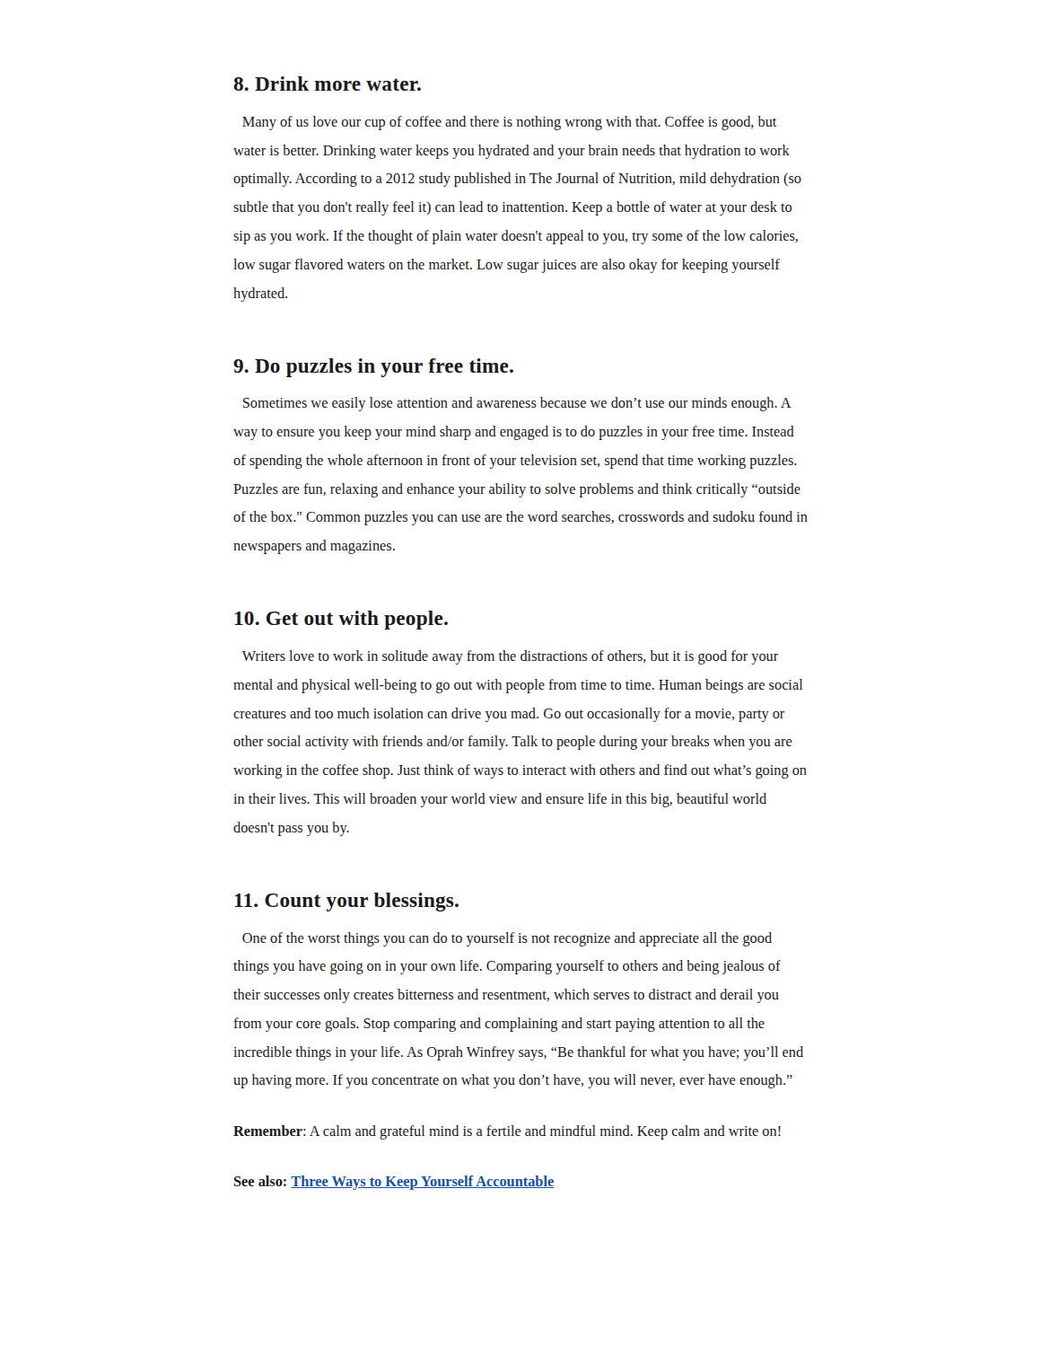8. Drink more water.
Many of us love our cup of coffee and there is nothing wrong with that. Coffee is good, but water is better. Drinking water keeps you hydrated and your brain needs that hydration to work optimally. According to a 2012 study published in The Journal of Nutrition, mild dehydration (so subtle that you don't really feel it) can lead to inattention. Keep a bottle of water at your desk to sip as you work. If the thought of plain water doesn't appeal to you, try some of the low calories, low sugar flavored waters on the market. Low sugar juices are also okay for keeping yourself hydrated.
9. Do puzzles in your free time.
Sometimes we easily lose attention and awareness because we don’t use our minds enough. A way to ensure you keep your mind sharp and engaged is to do puzzles in your free time. Instead of spending the whole afternoon in front of your television set, spend that time working puzzles. Puzzles are fun, relaxing and enhance your ability to solve problems and think critically “outside of the box." Common puzzles you can use are the word searches, crosswords and sudoku found in newspapers and magazines.
10. Get out with people.
Writers love to work in solitude away from the distractions of others, but it is good for your mental and physical well-being to go out with people from time to time. Human beings are social creatures and too much isolation can drive you mad. Go out occasionally for a movie, party or other social activity with friends and/or family. Talk to people during your breaks when you are working in the coffee shop. Just think of ways to interact with others and find out what’s going on in their lives. This will broaden your world view and ensure life in this big, beautiful world doesn't pass you by.
11. Count your blessings.
One of the worst things you can do to yourself is not recognize and appreciate all the good things you have going on in your own life. Comparing yourself to others and being jealous of their successes only creates bitterness and resentment, which serves to distract and derail you from your core goals. Stop comparing and complaining and start paying attention to all the incredible things in your life. As Oprah Winfrey says, “Be thankful for what you have; you’ll end up having more. If you concentrate on what you don’t have, you will never, ever have enough.”
Remember: A calm and grateful mind is a fertile and mindful mind. Keep calm and write on!
See also: Three Ways to Keep Yourself Accountable